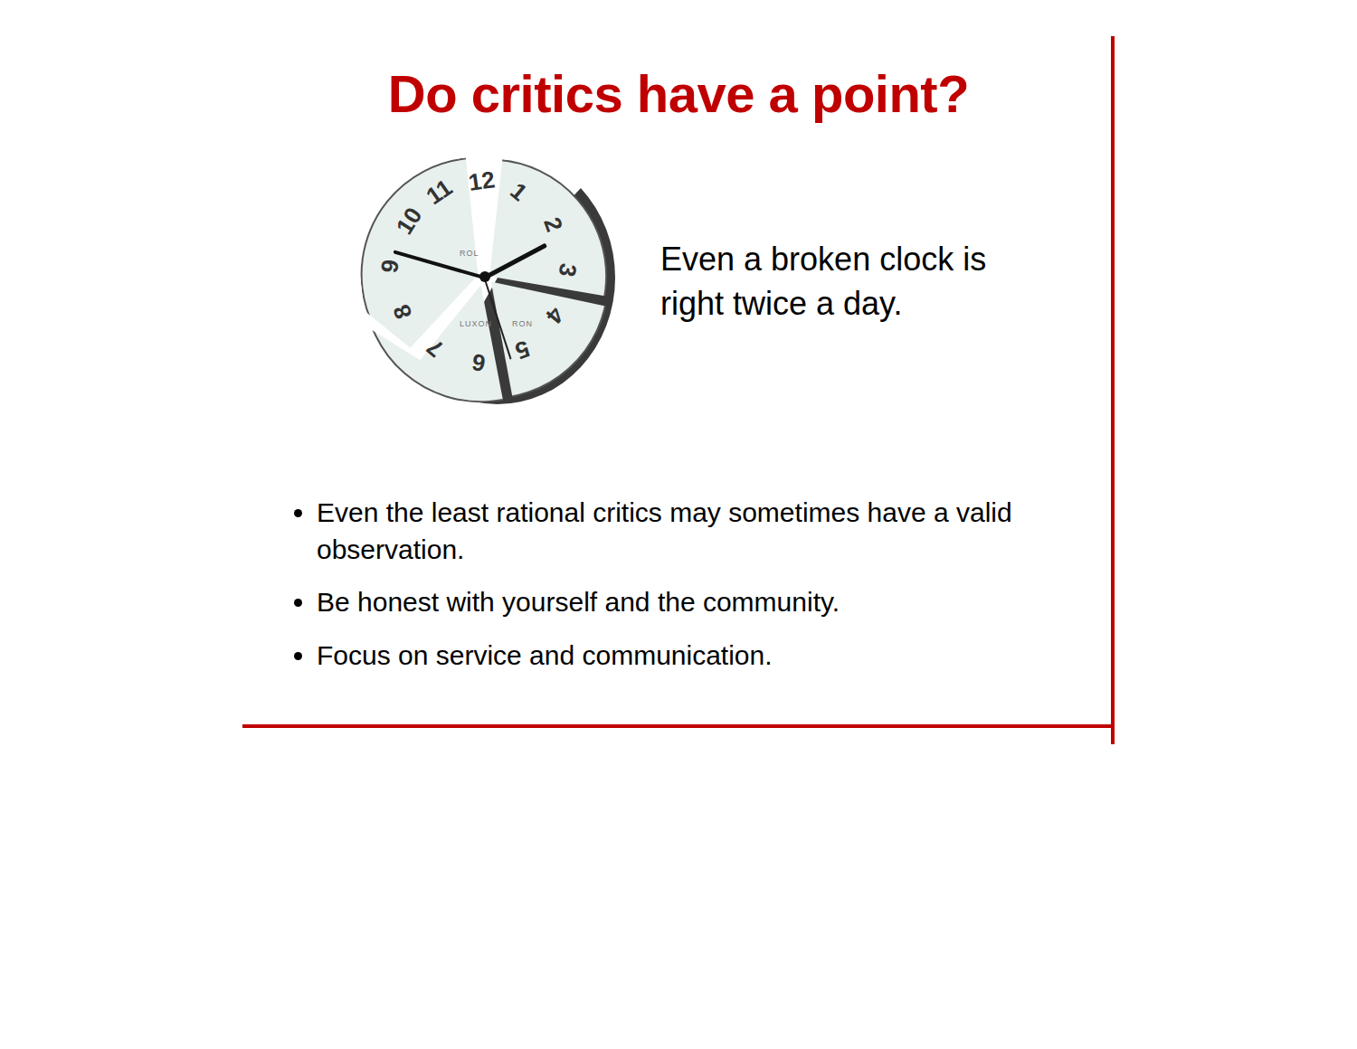Do critics have a point?
12 11 10 9 8 7 6 5 4 3 2 1
ROL
LUXON
RON
Even a broken clock is right twice a day.
Even the least rational critics may sometimes have a valid observation.
Be honest with yourself and the community.
Focus on service and communication.